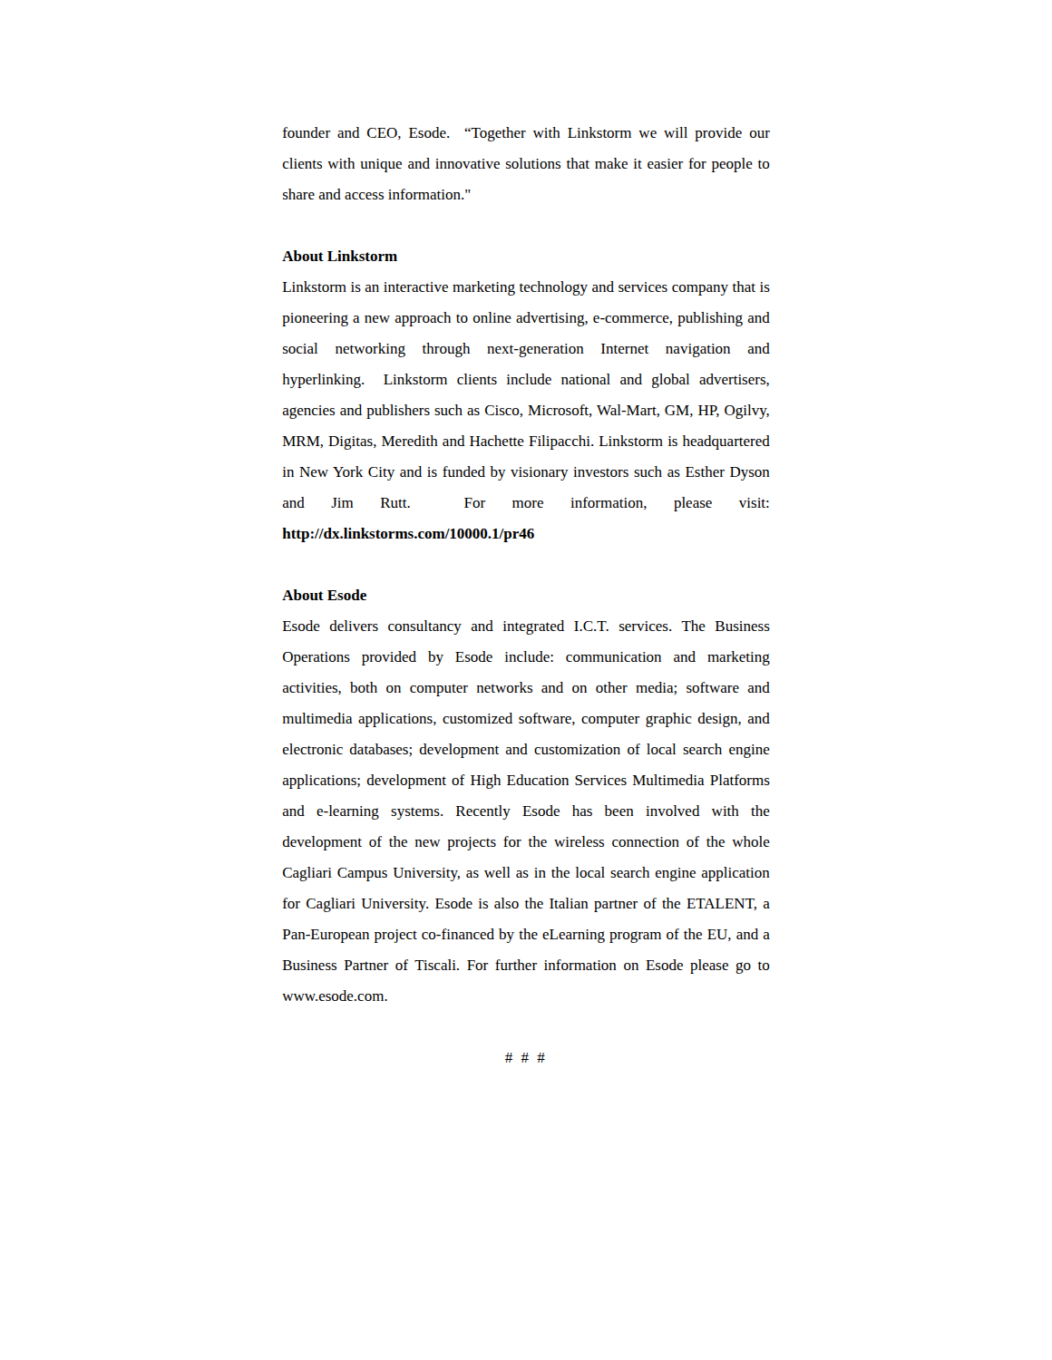founder and CEO, Esode. “Together with Linkstorm we will provide our clients with unique and innovative solutions that make it easier for people to share and access information."
About Linkstorm
Linkstorm is an interactive marketing technology and services company that is pioneering a new approach to online advertising, e-commerce, publishing and social networking through next-generation Internet navigation and hyperlinking. Linkstorm clients include national and global advertisers, agencies and publishers such as Cisco, Microsoft, Wal-Mart, GM, HP, Ogilvy, MRM, Digitas, Meredith and Hachette Filipacchi. Linkstorm is headquartered in New York City and is funded by visionary investors such as Esther Dyson and Jim Rutt. For more information, please visit: http://dx.linkstorms.com/10000.1/pr46
About Esode
Esode delivers consultancy and integrated I.C.T. services. The Business Operations provided by Esode include: communication and marketing activities, both on computer networks and on other media; software and multimedia applications, customized software, computer graphic design, and electronic databases; development and customization of local search engine applications; development of High Education Services Multimedia Platforms and e-learning systems. Recently Esode has been involved with the development of the new projects for the wireless connection of the whole Cagliari Campus University, as well as in the local search engine application for Cagliari University. Esode is also the Italian partner of the ETALENT, a Pan-European project co-financed by the eLearning program of the EU, and a Business Partner of Tiscali. For further information on Esode please go to www.esode.com.
# # #